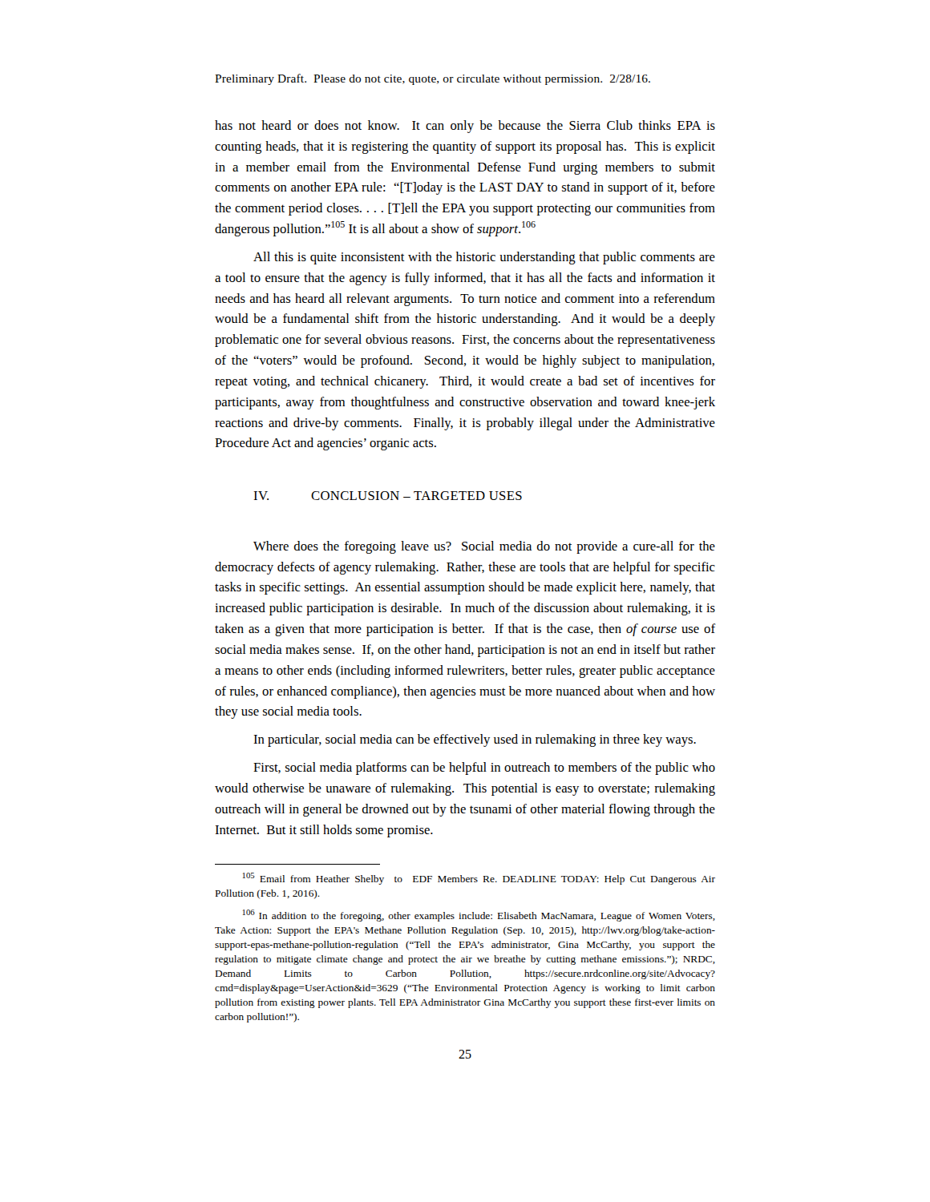Preliminary Draft. Please do not cite, quote, or circulate without permission. 2/28/16.
has not heard or does not know. It can only be because the Sierra Club thinks EPA is counting heads, that it is registering the quantity of support its proposal has. This is explicit in a member email from the Environmental Defense Fund urging members to submit comments on another EPA rule: “[T]oday is the LAST DAY to stand in support of it, before the comment period closes. . . . [T]ell the EPA you support protecting our communities from dangerous pollution.”105 It is all about a show of support.106
All this is quite inconsistent with the historic understanding that public comments are a tool to ensure that the agency is fully informed, that it has all the facts and information it needs and has heard all relevant arguments. To turn notice and comment into a referendum would be a fundamental shift from the historic understanding. And it would be a deeply problematic one for several obvious reasons. First, the concerns about the representativeness of the “voters” would be profound. Second, it would be highly subject to manipulation, repeat voting, and technical chicanery. Third, it would create a bad set of incentives for participants, away from thoughtfulness and constructive observation and toward knee-jerk reactions and drive-by comments. Finally, it is probably illegal under the Administrative Procedure Act and agencies’ organic acts.
IV. CONCLUSION – TARGETED USES
Where does the foregoing leave us? Social media do not provide a cure-all for the democracy defects of agency rulemaking. Rather, these are tools that are helpful for specific tasks in specific settings. An essential assumption should be made explicit here, namely, that increased public participation is desirable. In much of the discussion about rulemaking, it is taken as a given that more participation is better. If that is the case, then of course use of social media makes sense. If, on the other hand, participation is not an end in itself but rather a means to other ends (including informed rulewriters, better rules, greater public acceptance of rules, or enhanced compliance), then agencies must be more nuanced about when and how they use social media tools.
In particular, social media can be effectively used in rulemaking in three key ways.
First, social media platforms can be helpful in outreach to members of the public who would otherwise be unaware of rulemaking. This potential is easy to overstate; rulemaking outreach will in general be drowned out by the tsunami of other material flowing through the Internet. But it still holds some promise.
105 Email from Heather Shelby to EDF Members Re. DEADLINE TODAY: Help Cut Dangerous Air Pollution (Feb. 1, 2016).
106 In addition to the foregoing, other examples include: Elisabeth MacNamara, League of Women Voters, Take Action: Support the EPA's Methane Pollution Regulation (Sep. 10, 2015), http://lwv.org/blog/take-action-support-epas-methane-pollution-regulation (“Tell the EPA’s administrator, Gina McCarthy, you support the regulation to mitigate climate change and protect the air we breathe by cutting methane emissions.”); NRDC, Demand Limits to Carbon Pollution, https://secure.nrdconline.org/site/Advocacy?cmd=display&page=UserAction&id=3629 (“The Environmental Protection Agency is working to limit carbon pollution from existing power plants. Tell EPA Administrator Gina McCarthy you support these first-ever limits on carbon pollution!”).
25